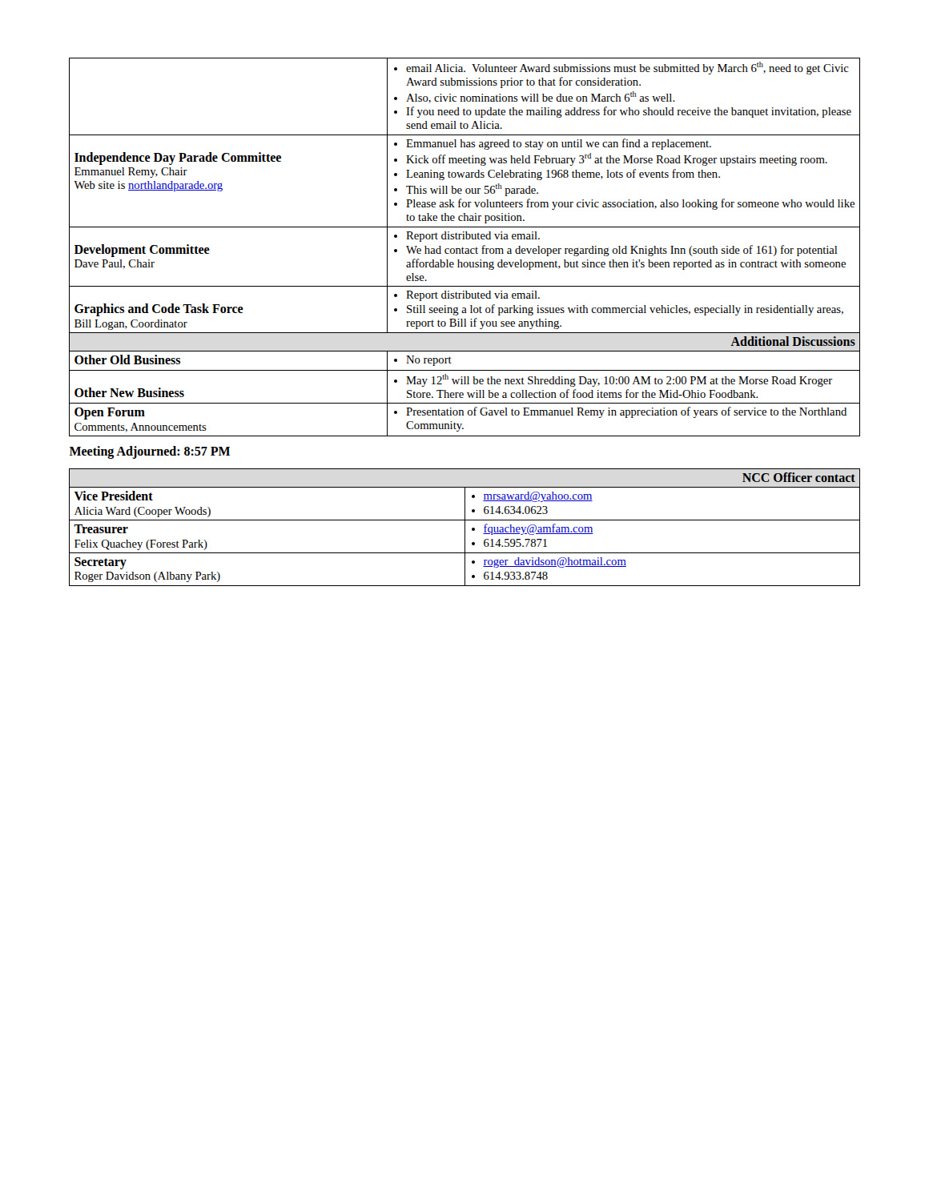| | email Alicia. Volunteer Award submissions must be submitted by March 6 th , need to get Civic Award submissions prior to that for consideration. Also, civic nominations will be due on March 6 th as well. If you need to update the mailing address for who should receive the banquet invitation, please send email to Alicia. |
| Independence Day Parade Committee Emmanuel Remy, Chair Web site is northlandparade.org | Emmanuel has agreed to stay on until we can find a replacement. Kick off meeting was held February 3 rd at the Morse Road Kroger upstairs meeting room. Leaning towards Celebrating 1968 theme, lots of events from then. This will be our 56 th parade. Please ask for volunteers from your civic association, also looking for someone who would like to take the chair position. |
| Development Committee Dave Paul, Chair | Report distributed via email. We had contact from a developer regarding old Knights Inn (south side of 161) for potential affordable housing development, but since then it's been reported as in contract with someone else. |
| Graphics and Code Task Force Bill Logan, Coordinator | Report distributed via email. Still seeing a lot of parking issues with commercial vehicles, especially in residentially areas, report to Bill if you see anything. |
| Additional Discussions |
| Other Old Business | No report |
| Other New Business | May 12 th will be the next Shredding Day, 10:00 AM to 2:00 PM at the Morse Road Kroger Store. There will be a collection of food items for the Mid-Ohio Foodbank. |
| Open Forum Comments, Announcements | Presentation of Gavel to Emmanuel Remy in appreciation of years of service to the Northland Community. |
Meeting Adjourned: 8:57 PM
| NCC Officer contact |
| Vice President Alicia Ward (Cooper Woods) | mrsaward@yahoo.com 614.634.0623 |
| Treasurer Felix Quachey (Forest Park) | fquachey@amfam.com 614.595.7871 |
| Secretary Roger Davidson (Albany Park) | roger_davidson@hotmail.com 614.933.8748 |